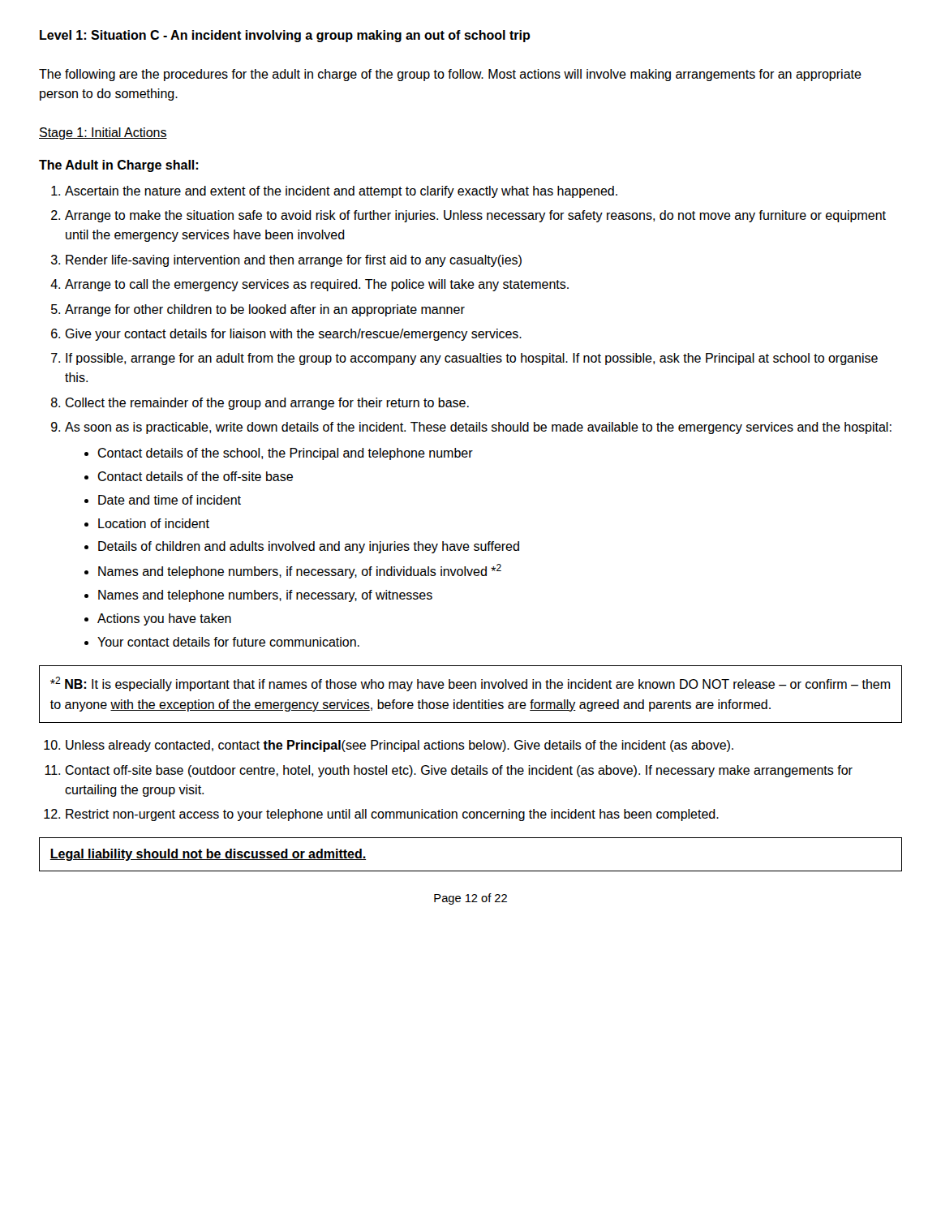Level 1: Situation C - An incident involving a group making an out of school trip
The following are the procedures for the adult in charge of the group to follow. Most actions will involve making arrangements for an appropriate person to do something.
Stage 1: Initial Actions
The Adult in Charge shall:
Ascertain the nature and extent of the incident and attempt to clarify exactly what has happened.
Arrange to make the situation safe to avoid risk of further injuries. Unless necessary for safety reasons, do not move any furniture or equipment until the emergency services have been involved
Render life-saving intervention and then arrange for first aid to any casualty(ies)
Arrange to call the emergency services as required. The police will take any statements.
Arrange for other children to be looked after in an appropriate manner
Give your contact details for liaison with the search/rescue/emergency services.
If possible, arrange for an adult from the group to accompany any casualties to hospital. If not possible, ask the Principal at school to organise this.
Collect the remainder of the group and arrange for their return to base.
As soon as is practicable, write down details of the incident. These details should be made available to the emergency services and the hospital:
Contact details of the school, the Principal and telephone number
Contact details of the off-site base
Date and time of incident
Location of incident
Details of children and adults involved and any injuries they have suffered
Names and telephone numbers, if necessary, of individuals involved *2
Names and telephone numbers, if necessary, of witnesses
Actions you have taken
Your contact details for future communication.
*2 NB: It is especially important that if names of those who may have been involved in the incident are known DO NOT release – or confirm – them to anyone with the exception of the emergency services, before those identities are formally agreed and parents are informed.
Unless already contacted, contact the Principal(see Principal actions below). Give details of the incident (as above).
Contact off-site base (outdoor centre, hotel, youth hostel etc). Give details of the incident (as above). If necessary make arrangements for curtailing the group visit.
Restrict non-urgent access to your telephone until all communication concerning the incident has been completed.
Legal liability should not be discussed or admitted.
Page 12 of 22